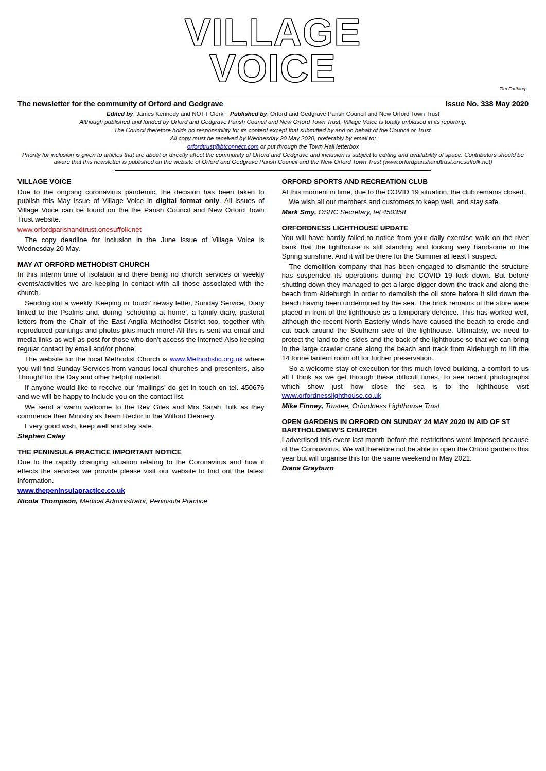Village Voice
Tim Farthing
The newsletter for the community of Orford and Gedgrave
Issue No. 338 May 2020
Edited by: James Kennedy and NOTT Clerk Published by: Orford and Gedgrave Parish Council and New Orford Town Trust
Although published and funded by Orford and Gedgrave Parish Council and New Orford Town Trust, Village Voice is totally unbiased in its reporting.
The Council therefore holds no responsibility for its content except that submitted by and on behalf of the Council or Trust.
All copy must be received by Wednesday 20 May 2020, preferably by email to:
orfordtrust@btconnect.com or put through the Town Hall letterbox
Priority for inclusion is given to articles that are about or directly affect the community of Orford and Gedgrave and inclusion is subject to editing and availability of space. Contributors should be aware that this newsletter is published on the website of Orford and Gedgrave Parish Council and the New Orford Town Trust (www.orfordparishandtrust.onesuffolk.net)
Village Voice
Due to the ongoing coronavirus pandemic, the decision has been taken to publish this May issue of Village Voice in digital format only. All issues of Village Voice can be found on the the Parish Council and New Orford Town Trust website.
www.orfordparishandtrust.onesuffolk.net
The copy deadline for inclusion in the June issue of Village Voice is Wednesday 20 May.
May at Orford Methodist Church
In this interim time of isolation and there being no church services or weekly events/activities we are keeping in contact with all those associated with the church.
Sending out a weekly ‘Keeping in Touch’ newsy letter, Sunday Service, Diary linked to the Psalms and, during ‘schooling at home’, a family diary, pastoral letters from the Chair of the East Anglia Methodist District too, together with reproduced paintings and photos plus much more! All this is sent via email and media links as well as post for those who don’t access the internet! Also keeping regular contact by email and/or phone.
The website for the local Methodist Church is www.Methodistic.org.uk where you will find Sunday Services from various local churches and presenters, also Thought for the Day and other helpful material.
If anyone would like to receive our ‘mailings’ do get in touch on tel. 450676 and we will be happy to include you on the contact list.
We send a warm welcome to the Rev Giles and Mrs Sarah Tulk as they commence their Ministry as Team Rector in the Wilford Deanery.
Every good wish, keep well and stay safe.
Stephen Caley
The Peninsula Practice Important Notice
Due to the rapidly changing situation relating to the Coronavirus and how it effects the services we provide please visit our website to find out the latest information.
www.thepeninsulapractice.co.uk
Nicola Thompson, Medical Administrator, Peninsula Practice
Orford Sports and Recreation Club
At this moment in time, due to the COVID 19 situation, the club remains closed.
We wish all our members and customers to keep well, and stay safe.
Mark Smy, OSRC Secretary, tel 450358
Orfordness Lighthouse Update
You will have hardly failed to notice from your daily exercise walk on the river bank that the lighthouse is still standing and looking very handsome in the Spring sunshine. And it will be there for the Summer at least I suspect.
The demolition company that has been engaged to dismantle the structure has suspended its operations during the COVID 19 lock down. But before shutting down they managed to get a large digger down the track and along the beach from Aldeburgh in order to demolish the oil store before it slid down the beach having been undermined by the sea. The brick remains of the store were placed in front of the lighthouse as a temporary defence. This has worked well, although the recent North Easterly winds have caused the beach to erode and cut back around the Southern side of the lighthouse. Ultimately, we need to protect the land to the sides and the back of the lighthouse so that we can bring in the large crawler crane along the beach and track from Aldeburgh to lift the 14 tonne lantern room off for further preservation.
So a welcome stay of execution for this much loved building, a comfort to us all I think as we get through these difficult times. To see recent photographs which show just how close the sea is to the lighthouse visit www.orfordnesslighthouse.co.uk
Mike Finney, Trustee, Orfordness Lighthouse Trust
Open Gardens in Orford on Sunday 24 May 2020 in aid of St Bartholomew’s Church
I advertised this event last month before the restrictions were imposed because of the Coronavirus. We will therefore not be able to open the Orford gardens this year but will organise this for the same weekend in May 2021.
Diana Grayburn